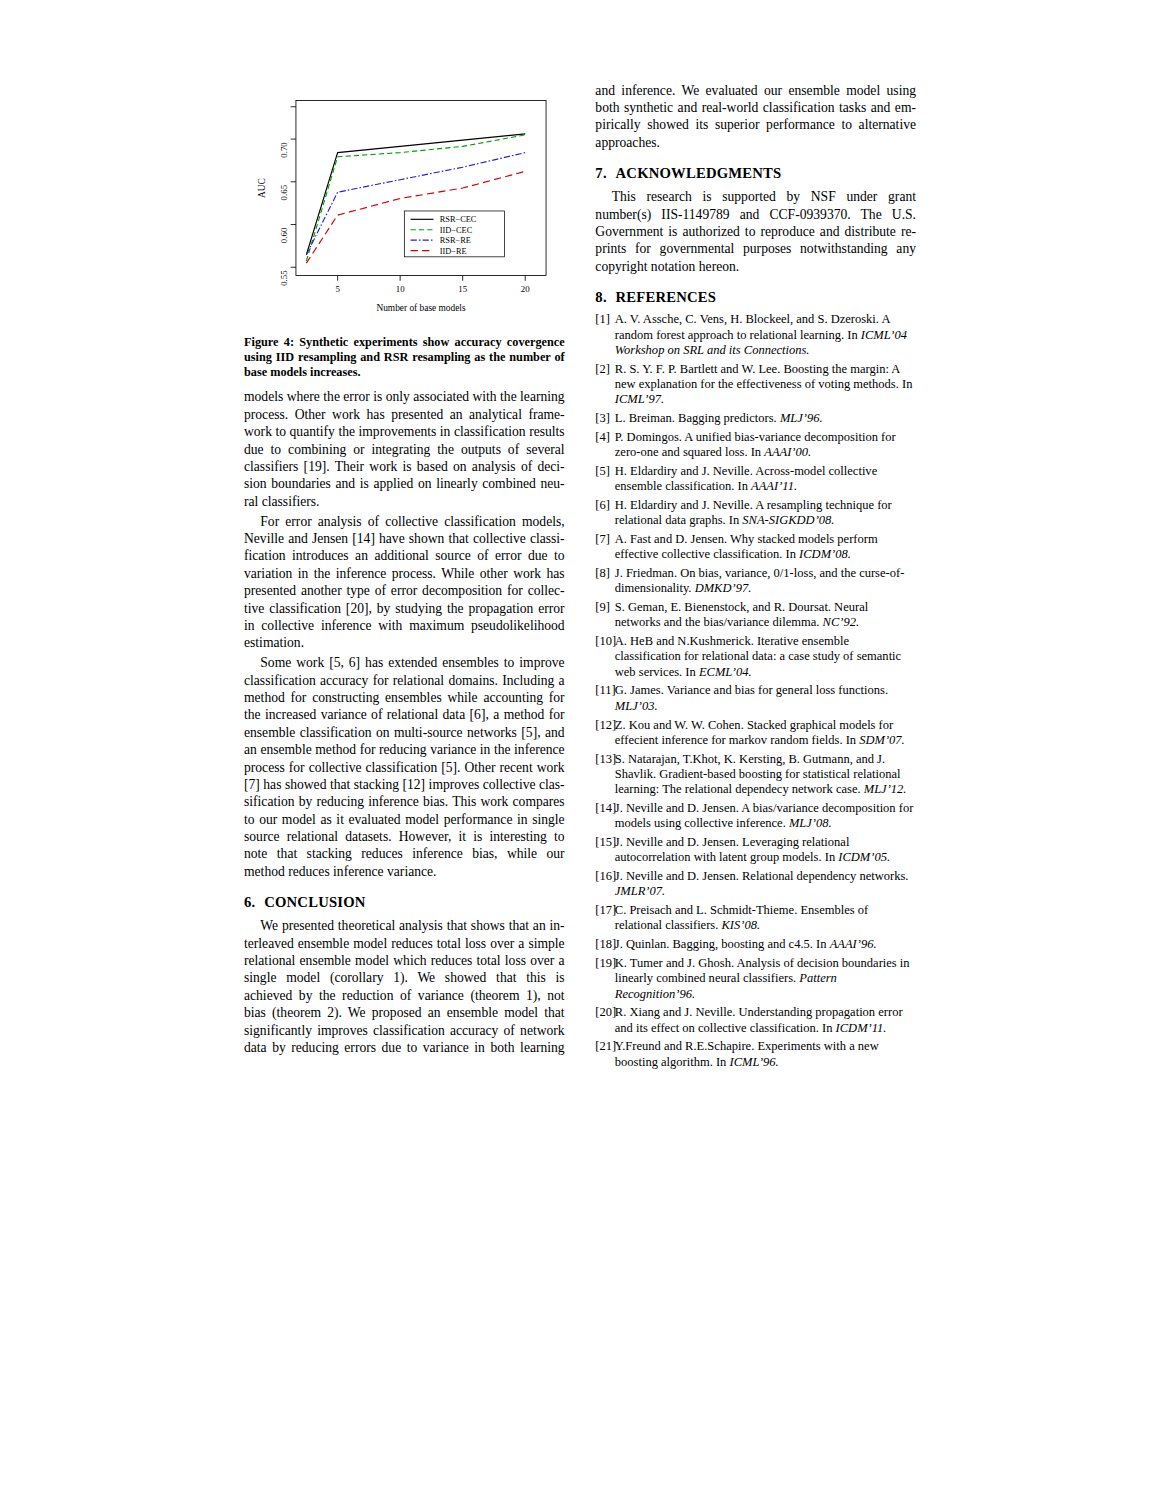0.55 0.60 0.65 0.70 5 10 15 20 AUC Number of base models RSR−CEC IID−CEC RSR−RE IID−RE
Figure 4: Synthetic experiments show accuracy covergence using IID resampling and RSR resampling as the number of base models increases.
models where the error is only associated with the learning process. Other work has presented an analytical framework to quantify the improvements in classification results due to combining or integrating the outputs of several classifiers [19]. Their work is based on analysis of decision boundaries and is applied on linearly combined neural classifiers.
For error analysis of collective classification models, Neville and Jensen [14] have shown that collective classification introduces an additional source of error due to variation in the inference process. While other work has presented another type of error decomposition for collective classification [20], by studying the propagation error in collective inference with maximum pseudolikelihood estimation.
Some work [5, 6] has extended ensembles to improve classification accuracy for relational domains. Including a method for constructing ensembles while accounting for the increased variance of relational data [6], a method for ensemble classification on multi-source networks [5], and an ensemble method for reducing variance in the inference process for collective classification [5]. Other recent work [7] has showed that stacking [12] improves collective classification by reducing inference bias. This work compares to our model as it evaluated model performance in single source relational datasets. However, it is interesting to note that stacking reduces inference bias, while our method reduces inference variance.
6. CONCLUSION
We presented theoretical analysis that shows that an interleaved ensemble model reduces total loss over a simple relational ensemble model which reduces total loss over a single model (corollary 1). We showed that this is achieved by the reduction of variance (theorem 1), not bias (theorem 2). We proposed an ensemble model that significantly improves classification accuracy of network data by reducing errors due to variance in both learning and inference. We evaluated our ensemble model using both synthetic and real-world classification tasks and empirically showed its superior performance to alternative approaches.
7. ACKNOWLEDGMENTS
This research is supported by NSF under grant number(s) IIS-1149789 and CCF-0939370. The U.S. Government is authorized to reproduce and distribute reprints for governmental purposes notwithstanding any copyright notation hereon.
8. REFERENCES
[1] A. V. Assche, C. Vens, H. Blockeel, and S. Dzeroski. A random forest approach to relational learning. In ICML’04 Workshop on SRL and its Connections.
[2] R. S. Y. F. P. Bartlett and W. Lee. Boosting the margin: A new explanation for the effectiveness of voting methods. In ICML’97.
[3] L. Breiman. Bagging predictors. MLJ’96.
[4] P. Domingos. A unified bias-variance decomposition for zero-one and squared loss. In AAAI’00.
[5] H. Eldardiry and J. Neville. Across-model collective ensemble classification. In AAAI’11.
[6] H. Eldardiry and J. Neville. A resampling technique for relational data graphs. In SNA-SIGKDD’08.
[7] A. Fast and D. Jensen. Why stacked models perform effective collective classification. In ICDM’08.
[8] J. Friedman. On bias, variance, 0/1-loss, and the curse-of-dimensionality. DMKD’97.
[9] S. Geman, E. Bienenstock, and R. Doursat. Neural networks and the bias/variance dilemma. NC’92.
[10] A. HeB and N.Kushmerick. Iterative ensemble classification for relational data: a case study of semantic web services. In ECML’04.
[11] G. James. Variance and bias for general loss functions. MLJ’03.
[12] Z. Kou and W. W. Cohen. Stacked graphical models for effecient inference for markov random fields. In SDM’07.
[13] S. Natarajan, T.Khot, K. Kersting, B. Gutmann, and J. Shavlik. Gradient-based boosting for statistical relational learning: The relational dependecy network case. MLJ’12.
[14] J. Neville and D. Jensen. A bias/variance decomposition for models using collective inference. MLJ’08.
[15] J. Neville and D. Jensen. Leveraging relational autocorrelation with latent group models. In ICDM’05.
[16] J. Neville and D. Jensen. Relational dependency networks. JMLR’07.
[17] C. Preisach and L. Schmidt-Thieme. Ensembles of relational classifiers. KIS’08.
[18] J. Quinlan. Bagging, boosting and c4.5. In AAAI’96.
[19] K. Tumer and J. Ghosh. Analysis of decision boundaries in linearly combined neural classifiers. Pattern Recognition’96.
[20] R. Xiang and J. Neville. Understanding propagation error and its effect on collective classification. In ICDM’11.
[21] Y.Freund and R.E.Schapire. Experiments with a new boosting algorithm. In ICML’96.